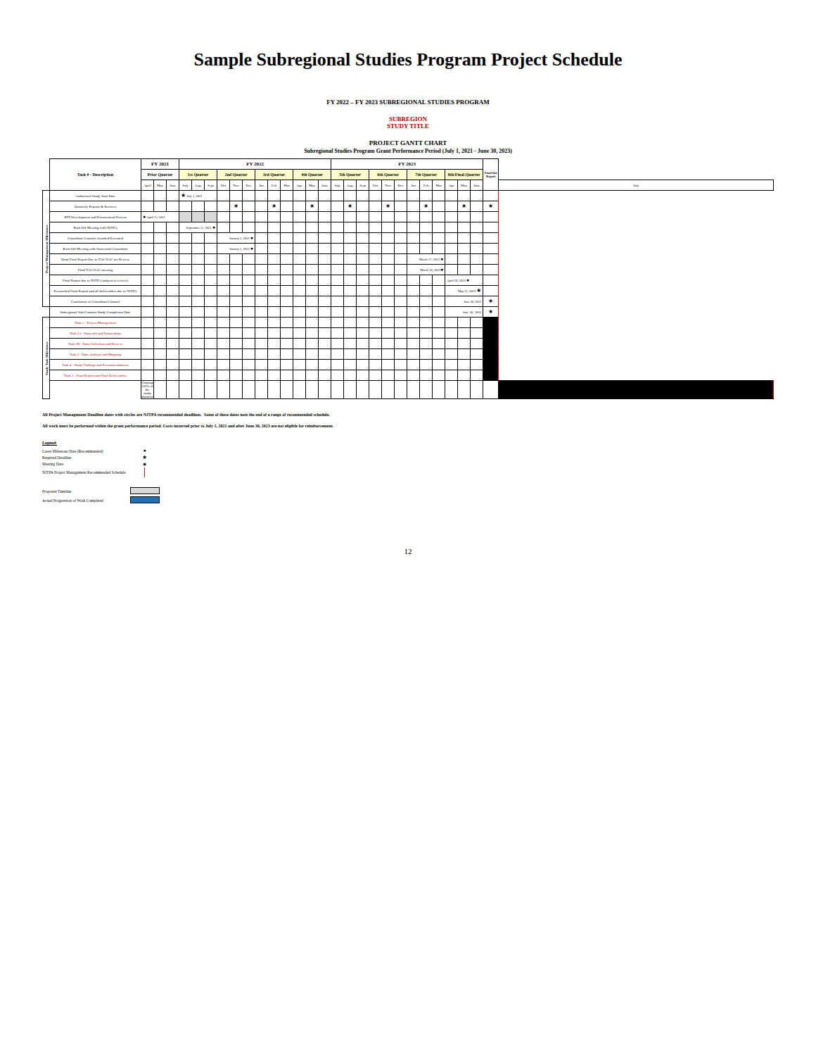Sample Subregional Studies Program Project Schedule
FY 2022 – FY 2023 SUBREGIONAL STUDIES PROGRAM
SUBREGION
STUDY TITLE
PROJECT GANTT CHART
Subregional Studies Program Grant Performance Period (July 1, 2021 - June 30, 2023)
| | Task # - Description | FY 2021 | FY 2022 | FY 2023 | Final Qtr Report |
| Prior Quarter | 1st Quarter | 2nd Quarter | 3rd Quarter | 4th Quarter | 5th Quarter | 6th Quarter | 7th Quarter | 8th/Final Quarter |
| April | May | June | July | Aug. | Sept | Oct | Nov | Dec | Jan | Feb | Mar | Apr | May | June | July | Aug. | Sept | Oct | Nov | Dec | Jan | Feb | Mar | Apr | May | June | July |
| Project Management Milestones | Authorized Study Start Date | | | | ★ July 1, 2021 | | | | | | | | | | | | | | | | | | | | | | |
| Quarterly Reports & Invoices | | | | | | | | ★ | | | ★ | | | ★ | | | ★ | | | ★ | | | ★ | | | ★ | | ★ |
| RFP Development and Procurement Process | ● April 15, 2021 | | | | | | | | | | | | | | | | | | | | | | | | | |
| Kick-Off Meeting with NJTPA | | | | September 15, 2021 ● | | | | | | | | | | | | | | | | | | | | | | |
| Consultant Contract Awarded/Executed | | | | | | | January 1, 2022 ● | | | | | | | | | | | | | | | | | | | |
| Kick-Off Meeting with Successful Consultant | | | | | | | January 1, 2022 ● | | | | | | | | | | | | | | | | | | | |
| Draft Final Report Due to TAC/SAC for Review | | | | | | | | | | | | | | | | | | | | | | March 17, 2023 ● | | | | |
| Final TAC/SAC meeting | | | | | | | | | | | | | | | | | | | | | | March 28, 2023 ● | | | | |
| Final Report due to NJTPA (subject to review) | | | | | | | | | | | | | | | | | | | | | | | | | April 28, 2023 ● | |
| Reconciled Final Report and all deliverables due to NJTPA | | | | | | | | | | | | | | | | | | | | | | | | | May 31, 2023 ★ | |
| Conclusion of Consultant Contract | | | | | | | | | | | | | | | | | | | | | | | | | June 30, 2023 | ★ |
| | Subregional Sub-Contract Study Completion Date | | | | | | | | | | | | | | | | | | | | | | | | | June 30, 2023 | ★ |
| Study Task Milestones | Task 1 - Project Management | | | | | | | | | | | | | | | | | | | | | | | | | | | | |
| Task 2A - Outreach and Partnerships | | | | | | | | | | | | | | | | | | | | | | | | | | | | |
| Task 2B - Data Collection and Review | | | | | | | | | | | | | | | | | | | | | | | | | | | | |
| Task 3 - Data Analysis and Mapping | | | | | | | | | | | | | | | | | | | | | | | | | | | | |
| Task 4 - Study Findings and Recommendations | | | | | | | | | | | | | | | | | | | | | | | | | | | | |
| Task 5 - Final Report and Final Deliverables | | | | | | | | | | | | | | | | | | | | | | | | | | | | |
| | Contingency (30% of the study duration) | | | | | | | | | | | | | | | | | | | | | | | | | | | | |
All Project Management Deadline dates with circles are NJTPA recommended deadlines. Some of these dates note the end of a range of recommended schedule.
All work must be performed within the grant performance period. Costs incurred prior to July 1, 2021 and after June 30, 2023 are not eligible for reimbursement.
Legend:
| Latest Milestone Date (Recommended) | ● |
| Required Deadline | ★ |
| Meeting Date | ◉ |
| NJTPA Project Management Recommended Schedule | |
| Proposed Timeline | |
| Actual Progression of Work Completed | |
12